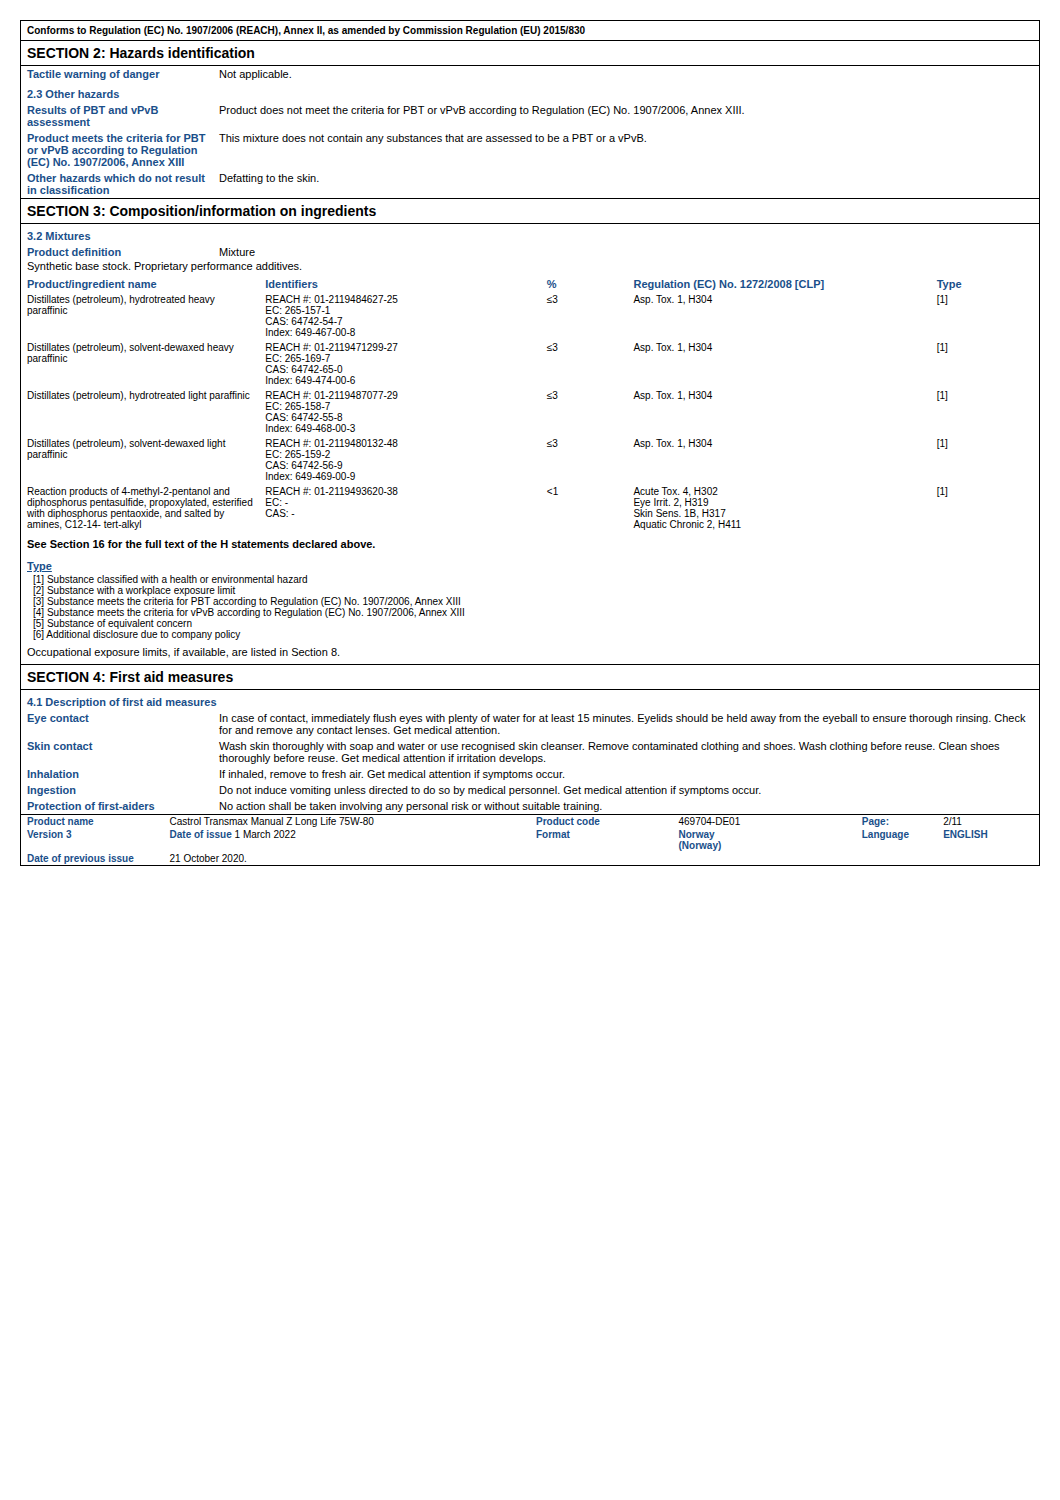Conforms to Regulation (EC) No. 1907/2006 (REACH), Annex II, as amended by Commission Regulation (EU) 2015/830
SECTION 2: Hazards identification
| Tactile warning of danger | Not applicable. |
| 2.3 Other hazards |
| Results of PBT and vPvB assessment | Product does not meet the criteria for PBT or vPvB according to Regulation (EC) No. 1907/2006, Annex XIII. |
| Product meets the criteria for PBT or vPvB according to Regulation (EC) No. 1907/2006, Annex XIII | This mixture does not contain any substances that are assessed to be a PBT or a vPvB. |
| Other hazards which do not result in classification | Defatting to the skin. |
SECTION 3: Composition/information on ingredients
| 3.2 Mixtures |
| Product definition | Mixture |
Synthetic base stock. Proprietary performance additives.
| Product/ingredient name | Identifiers | % | Regulation (EC) No. 1272/2008 [CLP] | Type |
| --- | --- | --- | --- | --- |
| Distillates (petroleum), hydrotreated heavy paraffinic | REACH #: 01-2119484627-25 EC: 265-157-1 CAS: 64742-54-7 Index: 649-467-00-8 | ≤3 | Asp. Tox. 1, H304 | [1] |
| Distillates (petroleum), solvent-dewaxed heavy paraffinic | REACH #: 01-2119471299-27 EC: 265-169-7 CAS: 64742-65-0 Index: 649-474-00-6 | ≤3 | Asp. Tox. 1, H304 | [1] |
| Distillates (petroleum), hydrotreated light paraffinic | REACH #: 01-2119487077-29 EC: 265-158-7 CAS: 64742-55-8 Index: 649-468-00-3 | ≤3 | Asp. Tox. 1, H304 | [1] |
| Distillates (petroleum), solvent-dewaxed light paraffinic | REACH #: 01-2119480132-48 EC: 265-159-2 CAS: 64742-56-9 Index: 649-469-00-9 | ≤3 | Asp. Tox. 1, H304 | [1] |
| Reaction products of 4-methyl-2-pentanol and diphosphorus pentasulfide, propoxylated, esterified with diphosphorus pentaoxide, and salted by amines, C12-14- tert-alkyl | REACH #: 01-2119493620-38 EC: - CAS: - | <1 | Acute Tox. 4, H302 Eye Irrit. 2, H319 Skin Sens. 1B, H317 Aquatic Chronic 2, H411 | [1] |
See Section 16 for the full text of the H statements declared above.
Type
[1] Substance classified with a health or environmental hazard
[2] Substance with a workplace exposure limit
[3] Substance meets the criteria for PBT according to Regulation (EC) No. 1907/2006, Annex XIII
[4] Substance meets the criteria for vPvB according to Regulation (EC) No. 1907/2006, Annex XIII
[5] Substance of equivalent concern
[6] Additional disclosure due to company policy
Occupational exposure limits, if available, are listed in Section 8.
SECTION 4: First aid measures
| 4.1 Description of first aid measures |
| Eye contact | In case of contact, immediately flush eyes with plenty of water for at least 15 minutes. Eyelids should be held away from the eyeball to ensure thorough rinsing. Check for and remove any contact lenses. Get medical attention. |
| Skin contact | Wash skin thoroughly with soap and water or use recognised skin cleanser. Remove contaminated clothing and shoes. Wash clothing before reuse. Clean shoes thoroughly before reuse. Get medical attention if irritation develops. |
| Inhalation | If inhaled, remove to fresh air. Get medical attention if symptoms occur. |
| Ingestion | Do not induce vomiting unless directed to do so by medical personnel. Get medical attention if symptoms occur. |
| Protection of first-aiders | No action shall be taken involving any personal risk or without suitable training. |
| Product name | Castrol Transmax Manual Z Long Life 75W-80 | Product code | 469704-DE01 | Page: | 2/11 |
| Version 3 | Date of issue 1 March 2022 | Format | Norway (Norway) | Language | ENGLISH |
| Date of previous issue | 21 October 2020. | | | | |